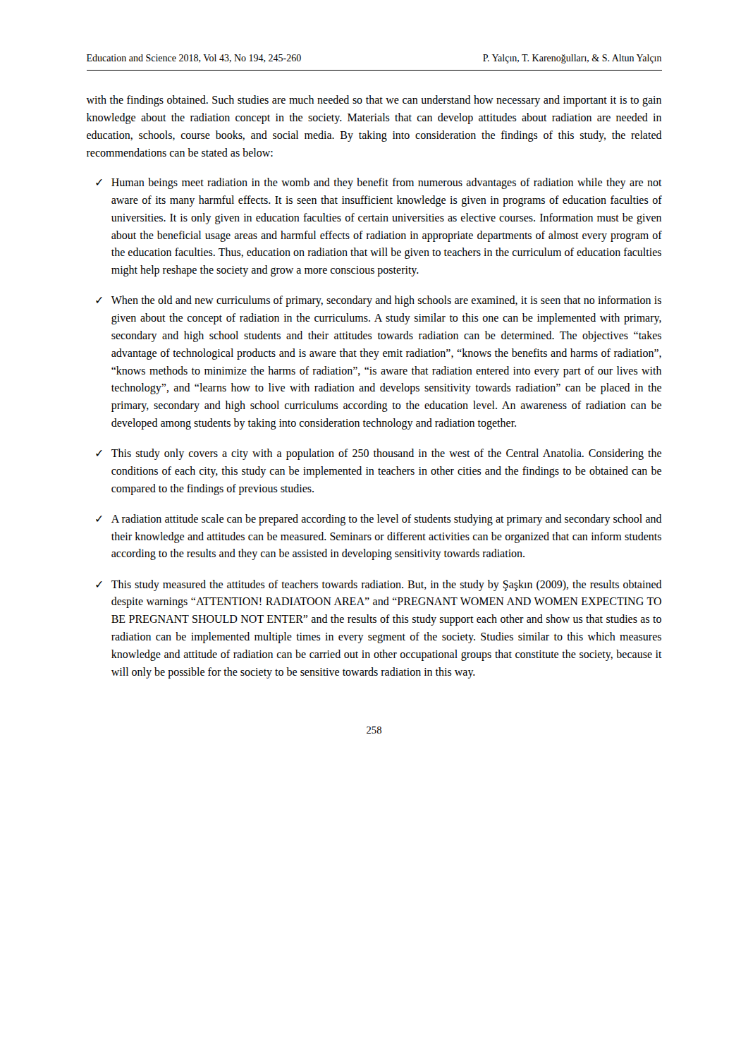Education and Science 2018, Vol 43, No 194, 245-260 P. Yalçın, T. Karenoğulları, & S. Altun Yalçın
with the findings obtained. Such studies are much needed so that we can understand how necessary and important it is to gain knowledge about the radiation concept in the society. Materials that can develop attitudes about radiation are needed in education, schools, course books, and social media. By taking into consideration the findings of this study, the related recommendations can be stated as below:
Human beings meet radiation in the womb and they benefit from numerous advantages of radiation while they are not aware of its many harmful effects. It is seen that insufficient knowledge is given in programs of education faculties of universities. It is only given in education faculties of certain universities as elective courses. Information must be given about the beneficial usage areas and harmful effects of radiation in appropriate departments of almost every program of the education faculties. Thus, education on radiation that will be given to teachers in the curriculum of education faculties might help reshape the society and grow a more conscious posterity.
When the old and new curriculums of primary, secondary and high schools are examined, it is seen that no information is given about the concept of radiation in the curriculums. A study similar to this one can be implemented with primary, secondary and high school students and their attitudes towards radiation can be determined. The objectives “takes advantage of technological products and is aware that they emit radiation”, “knows the benefits and harms of radiation”, “knows methods to minimize the harms of radiation”, “is aware that radiation entered into every part of our lives with technology”, and “learns how to live with radiation and develops sensitivity towards radiation” can be placed in the primary, secondary and high school curriculums according to the education level. An awareness of radiation can be developed among students by taking into consideration technology and radiation together.
This study only covers a city with a population of 250 thousand in the west of the Central Anatolia. Considering the conditions of each city, this study can be implemented in teachers in other cities and the findings to be obtained can be compared to the findings of previous studies.
A radiation attitude scale can be prepared according to the level of students studying at primary and secondary school and their knowledge and attitudes can be measured. Seminars or different activities can be organized that can inform students according to the results and they can be assisted in developing sensitivity towards radiation.
This study measured the attitudes of teachers towards radiation. But, in the study by Şaşkın (2009), the results obtained despite warnings “ATTENTION! RADIATOON AREA” and “PREGNANT WOMEN AND WOMEN EXPECTING TO BE PREGNANT SHOULD NOT ENTER” and the results of this study support each other and show us that studies as to radiation can be implemented multiple times in every segment of the society. Studies similar to this which measures knowledge and attitude of radiation can be carried out in other occupational groups that constitute the society, because it will only be possible for the society to be sensitive towards radiation in this way.
258